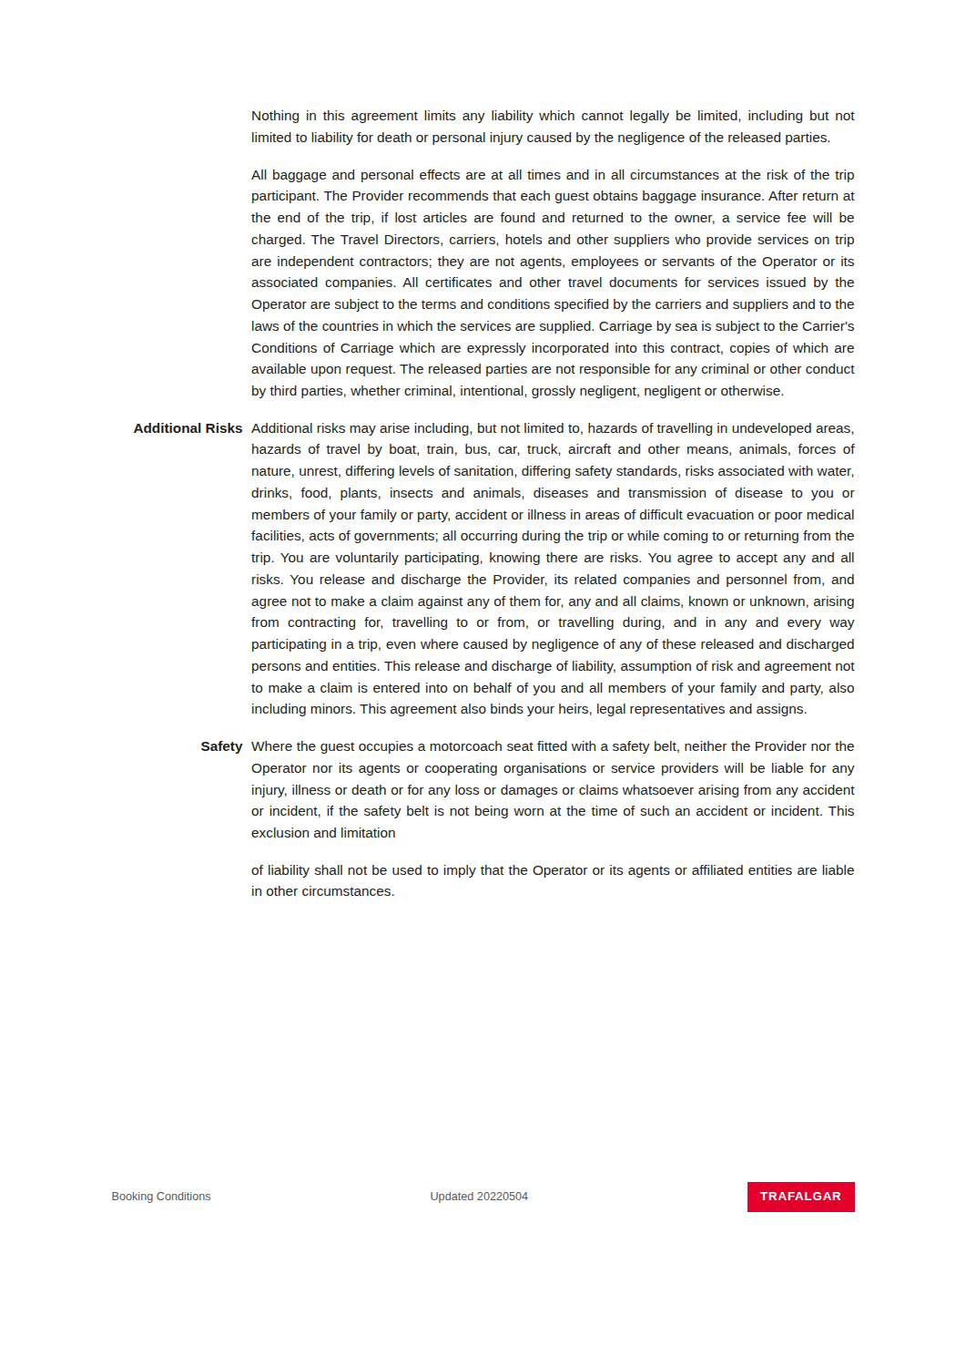Nothing in this agreement limits any liability which cannot legally be limited, including but not limited to liability for death or personal injury caused by the negligence of the released parties.
All baggage and personal effects are at all times and in all circumstances at the risk of the trip participant. The Provider recommends that each guest obtains baggage insurance. After return at the end of the trip, if lost articles are found and returned to the owner, a service fee will be charged. The Travel Directors, carriers, hotels and other suppliers who provide services on trip are independent contractors; they are not agents, employees or servants of the Operator or its associated companies. All certificates and other travel documents for services issued by the Operator are subject to the terms and conditions specified by the carriers and suppliers and to the laws of the countries in which the services are supplied. Carriage by sea is subject to the Carrier's Conditions of Carriage which are expressly incorporated into this contract, copies of which are available upon request. The released parties are not responsible for any criminal or other conduct by third parties, whether criminal, intentional, grossly negligent, negligent or otherwise.
Additional Risks
Additional risks may arise including, but not limited to, hazards of travelling in undeveloped areas, hazards of travel by boat, train, bus, car, truck, aircraft and other means, animals, forces of nature, unrest, differing levels of sanitation, differing safety standards, risks associated with water, drinks, food, plants, insects and animals, diseases and transmission of disease to you or members of your family or party, accident or illness in areas of difficult evacuation or poor medical facilities, acts of governments; all occurring during the trip or while coming to or returning from the trip. You are voluntarily participating, knowing there are risks. You agree to accept any and all risks. You release and discharge the Provider, its related companies and personnel from, and agree not to make a claim against any of them for, any and all claims, known or unknown, arising from contracting for, travelling to or from, or travelling during, and in any and every way participating in a trip, even where caused by negligence of any of these released and discharged persons and entities. This release and discharge of liability, assumption of risk and agreement not to make a claim is entered into on behalf of you and all members of your family and party, also including minors. This agreement also binds your heirs, legal representatives and assigns.
Safety
Where the guest occupies a motorcoach seat fitted with a safety belt, neither the Provider nor the Operator nor its agents or cooperating organisations or service providers will be liable for any injury, illness or death or for any loss or damages or claims whatsoever arising from any accident or incident, if the safety belt is not being worn at the time of such an accident or incident. This exclusion and limitation
of liability shall not be used to imply that the Operator or its agents or affiliated entities are liable in other circumstances.
Booking Conditions
Updated 20220504
TRAFALGAR